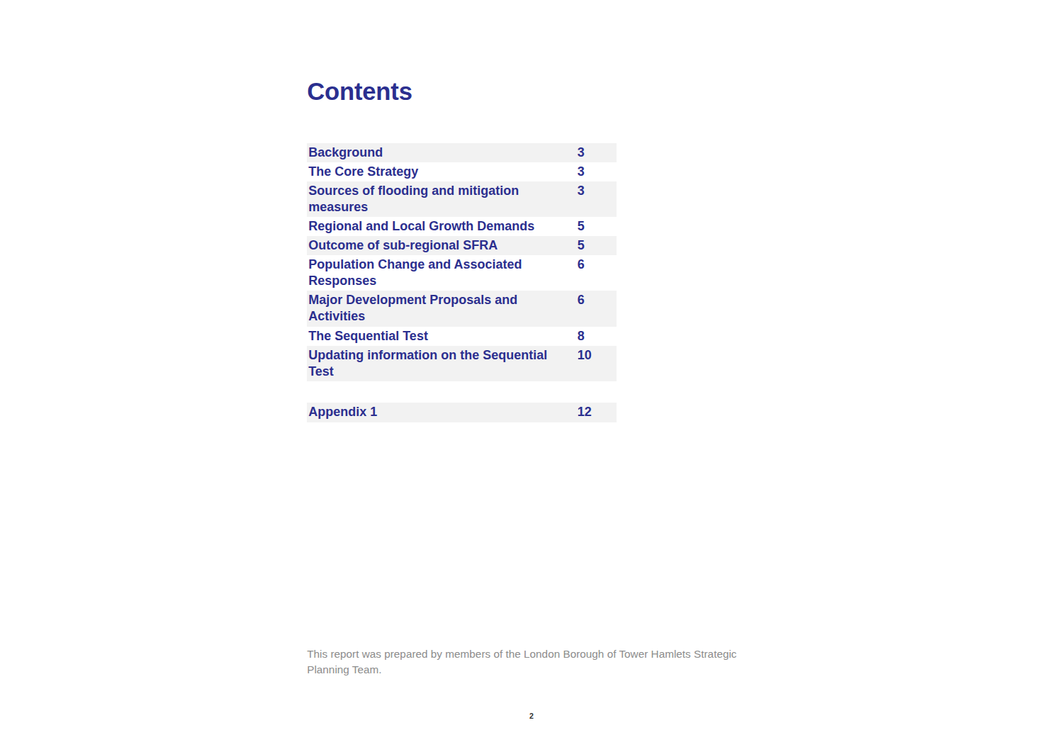Contents
| Background | 3 |
| The Core Strategy | 3 |
| Sources of flooding and mitigation measures | 3 |
| Regional and Local Growth Demands | 5 |
| Outcome of sub-regional SFRA | 5 |
| Population Change and Associated Responses | 6 |
| Major Development Proposals and Activities | 6 |
| The Sequential Test | 8 |
| Updating information on the Sequential Test | 10 |
| Appendix 1 | 12 |
This report was prepared by members of the London Borough of Tower Hamlets Strategic Planning Team.
2